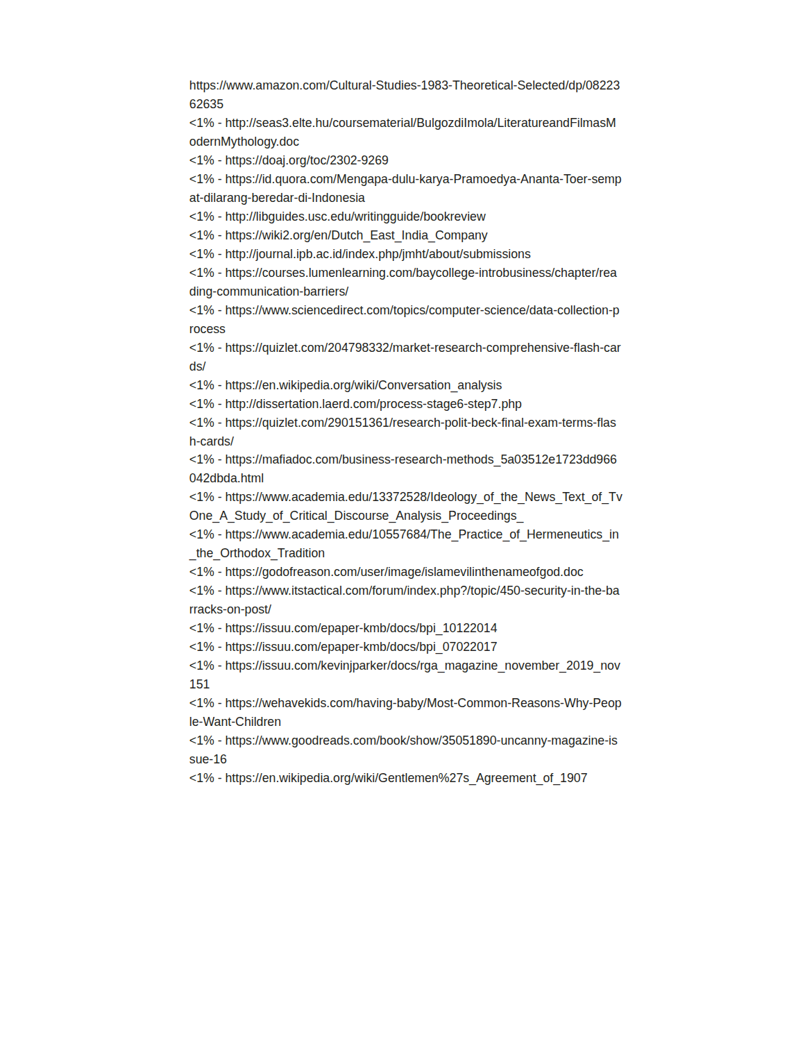https://www.amazon.com/Cultural-Studies-1983-Theoretical-Selected/dp/0822362635
<1% - http://seas3.elte.hu/coursematerial/BulgozdiImola/LiteratureandFilmasModernMythology.doc
<1% - https://doaj.org/toc/2302-9269
<1% - https://id.quora.com/Mengapa-dulu-karya-Pramoedya-Ananta-Toer-sempat-dilarang-beredar-di-Indonesia
<1% - http://libguides.usc.edu/writingguide/bookreview
<1% - https://wiki2.org/en/Dutch_East_India_Company
<1% - http://journal.ipb.ac.id/index.php/jmht/about/submissions
<1% - https://courses.lumenlearning.com/baycollege-introbusiness/chapter/reading-communication-barriers/
<1% - https://www.sciencedirect.com/topics/computer-science/data-collection-process
<1% - https://quizlet.com/204798332/market-research-comprehensive-flash-cards/
<1% - https://en.wikipedia.org/wiki/Conversation_analysis
<1% - http://dissertation.laerd.com/process-stage6-step7.php
<1% - https://quizlet.com/290151361/research-polit-beck-final-exam-terms-flash-cards/
<1% - https://mafiadoc.com/business-research-methods_5a03512e1723dd966042dbda.html
<1% - https://www.academia.edu/13372528/Ideology_of_the_News_Text_of_TvOne_A_Study_of_Critical_Discourse_Analysis_Proceedings_
<1% - https://www.academia.edu/10557684/The_Practice_of_Hermeneutics_in_the_Orthodox_Tradition
<1% - https://godofreason.com/user/image/islamevilinthenameofgod.doc
<1% - https://www.itstactical.com/forum/index.php?/topic/450-security-in-the-barracks-on-post/
<1% - https://issuu.com/epaper-kmb/docs/bpi_10122014
<1% - https://issuu.com/epaper-kmb/docs/bpi_07022017
<1% - https://issuu.com/kevinjparker/docs/rga_magazine_november_2019_nov151
<1% - https://wehavekids.com/having-baby/Most-Common-Reasons-Why-People-Want-Children
<1% - https://www.goodreads.com/book/show/35051890-uncanny-magazine-issue-16
<1% - https://en.wikipedia.org/wiki/Gentlemen%27s_Agreement_of_1907